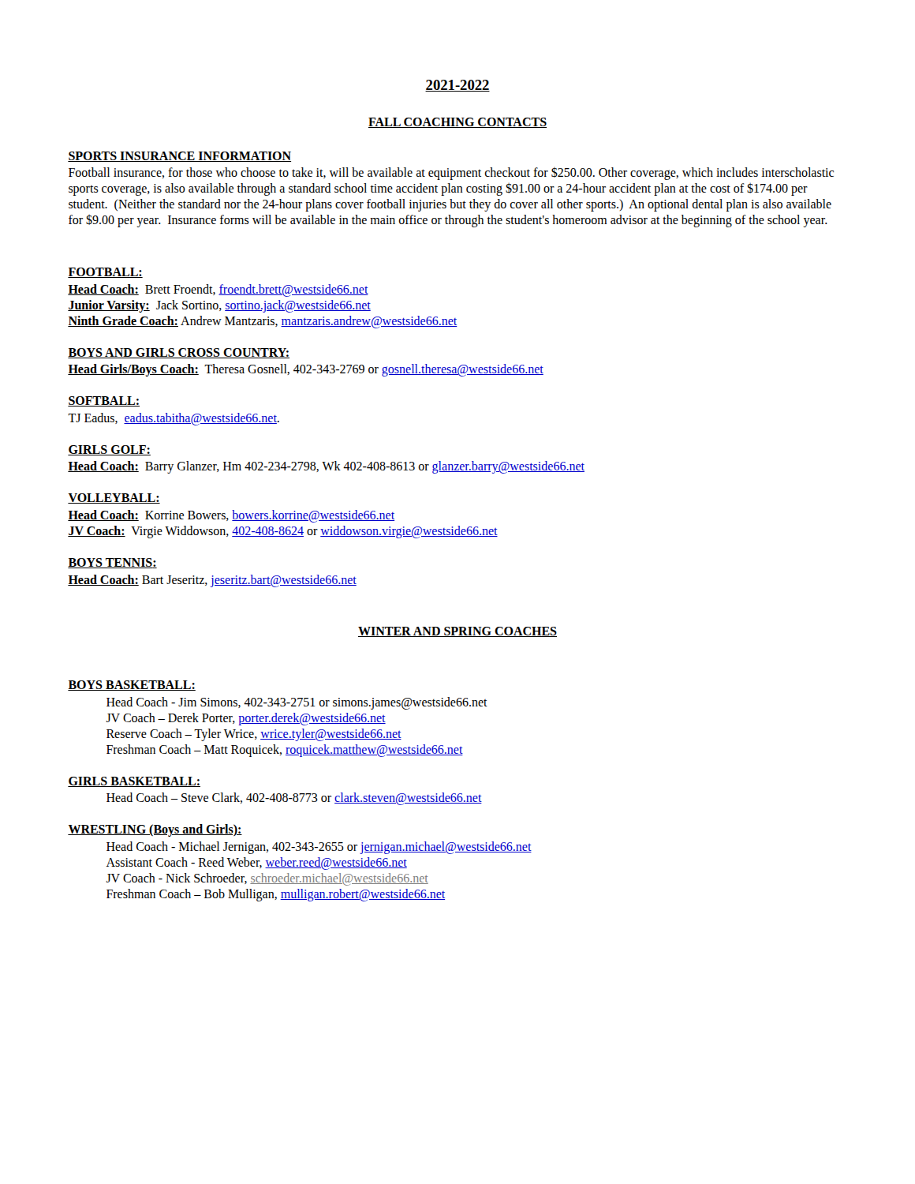2021-2022
FALL COACHING CONTACTS
SPORTS INSURANCE INFORMATION
Football insurance, for those who choose to take it, will be available at equipment checkout for $250.00. Other coverage, which includes interscholastic sports coverage, is also available through a standard school time accident plan costing $91.00 or a 24-hour accident plan at the cost of $174.00 per student. (Neither the standard nor the 24-hour plans cover football injuries but they do cover all other sports.) An optional dental plan is also available for $9.00 per year. Insurance forms will be available in the main office or through the student's homeroom advisor at the beginning of the school year.
FOOTBALL:
Head Coach: Brett Froendt, froendt.brett@westside66.net
Junior Varsity: Jack Sortino, sortino.jack@westside66.net
Ninth Grade Coach: Andrew Mantzaris, mantzaris.andrew@westside66.net
BOYS AND GIRLS CROSS COUNTRY:
Head Girls/Boys Coach: Theresa Gosnell, 402-343-2769 or gosnell.theresa@westside66.net
SOFTBALL:
TJ Eadus, eadus.tabitha@westside66.net.
GIRLS GOLF:
Head Coach: Barry Glanzer, Hm 402-234-2798, Wk 402-408-8613 or glanzer.barry@westside66.net
VOLLEYBALL:
Head Coach: Korrine Bowers, bowers.korrine@westside66.net
JV Coach: Virgie Widdowson, 402-408-8624 or widdowson.virgie@westside66.net
BOYS TENNIS:
Head Coach: Bart Jeseritz, jeseritz.bart@westside66.net
WINTER AND SPRING COACHES
BOYS BASKETBALL:
Head Coach - Jim Simons, 402-343-2751 or simons.james@westside66.net
JV Coach – Derek Porter, porter.derek@westside66.net
Reserve Coach – Tyler Wrice, wrice.tyler@westside66.net
Freshman Coach – Matt Roquicek, roquicek.matthew@westside66.net
GIRLS BASKETBALL:
Head Coach – Steve Clark, 402-408-8773 or clark.steven@westside66.net
WRESTLING (Boys and Girls):
Head Coach - Michael Jernigan, 402-343-2655 or jernigan.michael@westside66.net
Assistant Coach - Reed Weber, weber.reed@westside66.net
JV Coach - Nick Schroeder, schroeder.michael@westside66.net
Freshman Coach – Bob Mulligan, mulligan.robert@westside66.net